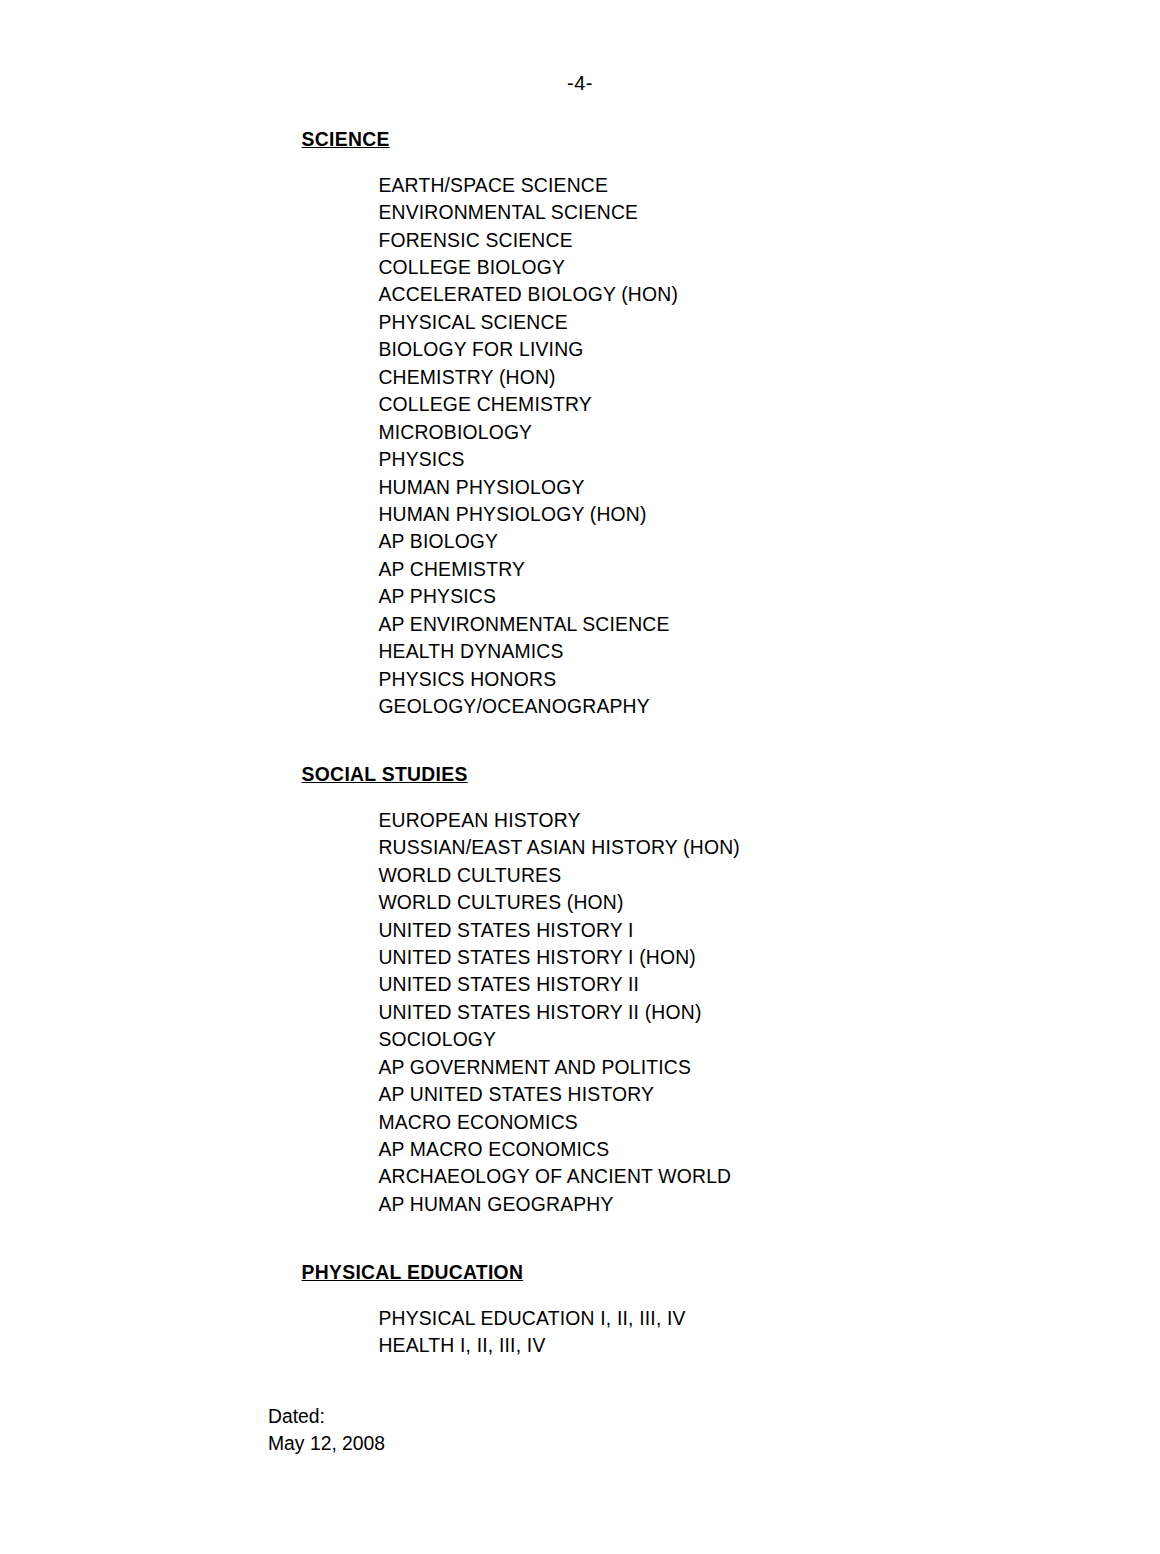-4-
SCIENCE
EARTH/SPACE SCIENCE
ENVIRONMENTAL SCIENCE
FORENSIC SCIENCE
COLLEGE BIOLOGY
ACCELERATED BIOLOGY (HON)
PHYSICAL SCIENCE
BIOLOGY FOR LIVING
CHEMISTRY (HON)
COLLEGE CHEMISTRY
MICROBIOLOGY
PHYSICS
HUMAN PHYSIOLOGY
HUMAN PHYSIOLOGY (HON)
AP BIOLOGY
AP CHEMISTRY
AP PHYSICS
AP ENVIRONMENTAL SCIENCE
HEALTH DYNAMICS
PHYSICS HONORS
GEOLOGY/OCEANOGRAPHY
SOCIAL STUDIES
EUROPEAN HISTORY
RUSSIAN/EAST ASIAN HISTORY (HON)
WORLD CULTURES
WORLD CULTURES (HON)
UNITED STATES HISTORY I
UNITED STATES HISTORY I (HON)
UNITED STATES HISTORY II
UNITED STATES HISTORY II (HON)
SOCIOLOGY
AP GOVERNMENT AND POLITICS
AP UNITED STATES HISTORY
MACRO ECONOMICS
AP MACRO ECONOMICS
ARCHAEOLOGY OF ANCIENT WORLD
AP HUMAN GEOGRAPHY
PHYSICAL EDUCATION
PHYSICAL EDUCATION I, II, III, IV
HEALTH I, II, III, IV
Dated:
May 12, 2008